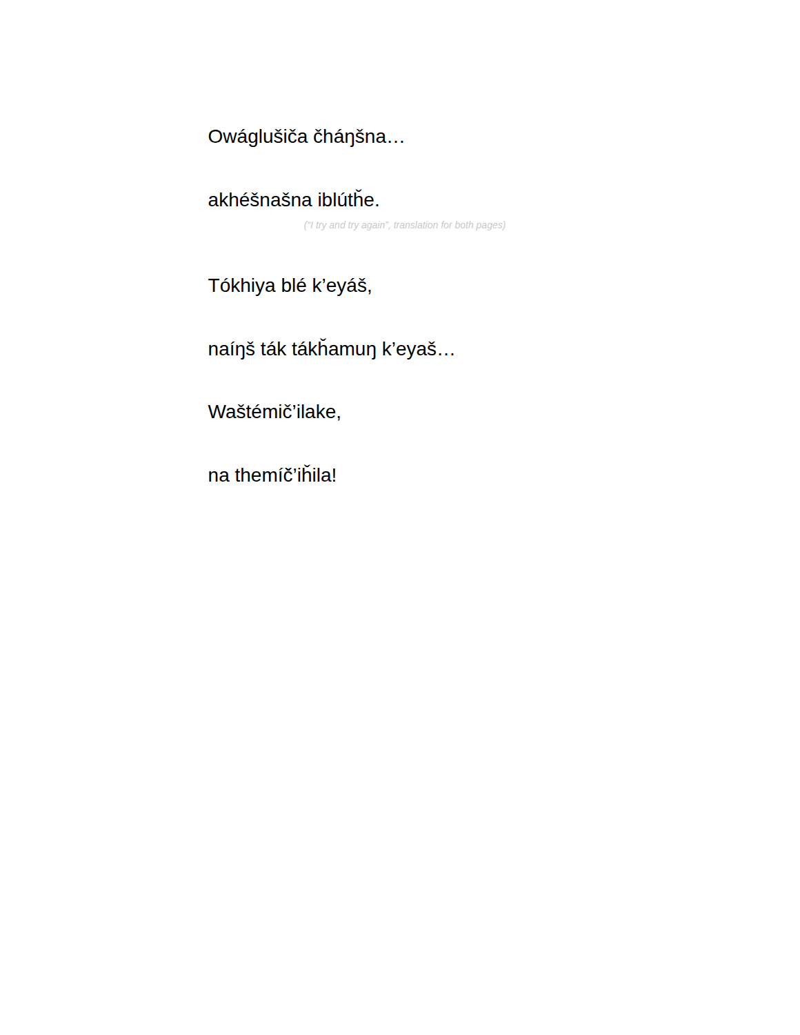Owáglušiča čháŋšna…
akhéšnašna iblútȟe.(“I try and try again”, translation for both pages)
Tókhiya blé k’eyáš,
naíŋš ták tákȟamuŋ k’eyaš…
Waštémič’ilake,
na themíč̌’iȟila!